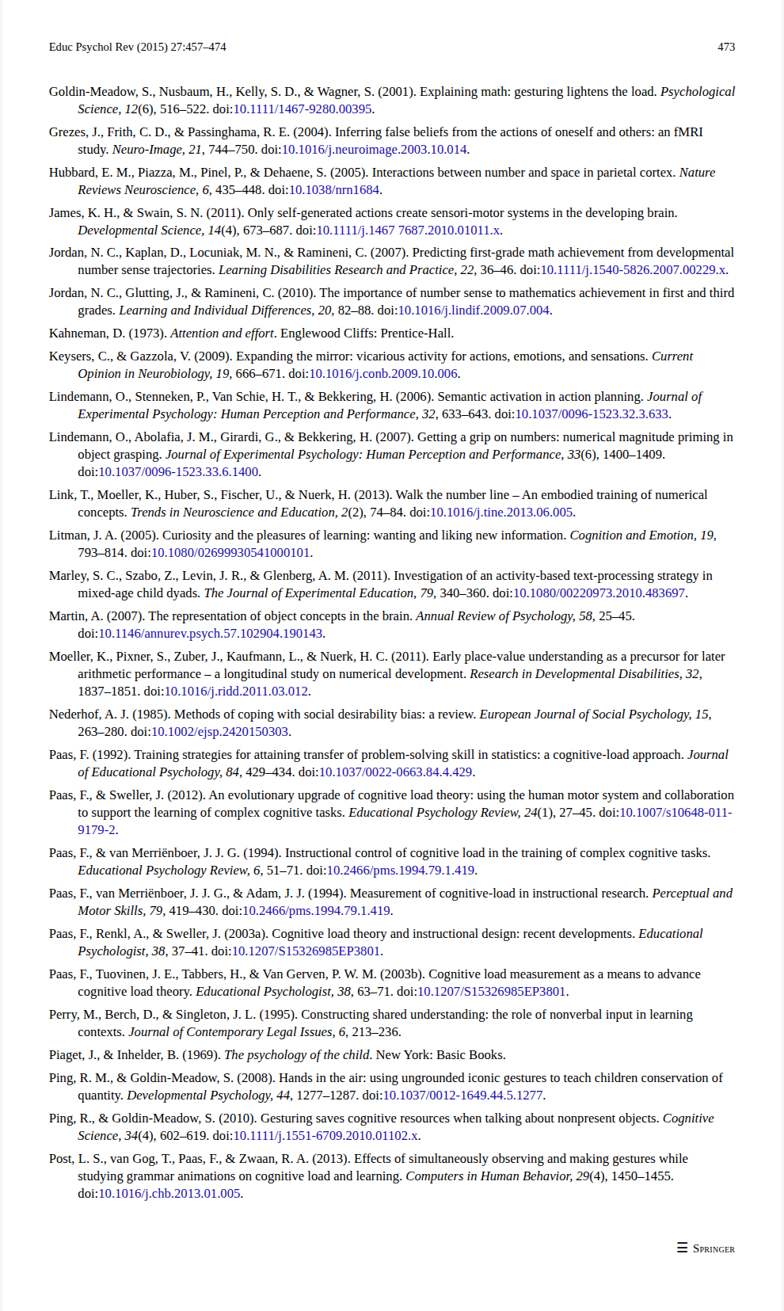Educ Psychol Rev (2015) 27:457–474 473
Goldin-Meadow, S., Nusbaum, H., Kelly, S. D., & Wagner, S. (2001). Explaining math: gesturing lightens the load. Psychological Science, 12(6), 516–522. doi:10.1111/1467-9280.00395.
Grezes, J., Frith, C. D., & Passinghama, R. E. (2004). Inferring false beliefs from the actions of oneself and others: an fMRI study. Neuro-Image, 21, 744–750. doi:10.1016/j.neuroimage.2003.10.014.
Hubbard, E. M., Piazza, M., Pinel, P., & Dehaene, S. (2005). Interactions between number and space in parietal cortex. Nature Reviews Neuroscience, 6, 435–448. doi:10.1038/nrn1684.
James, K. H., & Swain, S. N. (2011). Only self-generated actions create sensori-motor systems in the developing brain. Developmental Science, 14(4), 673–687. doi:10.1111/j.1467 7687.2010.01011.x.
Jordan, N. C., Kaplan, D., Locuniak, M. N., & Ramineni, C. (2007). Predicting first-grade math achievement from developmental number sense trajectories. Learning Disabilities Research and Practice, 22, 36–46. doi:10.1111/j.1540-5826.2007.00229.x.
Jordan, N. C., Glutting, J., & Ramineni, C. (2010). The importance of number sense to mathematics achievement in first and third grades. Learning and Individual Differences, 20, 82–88. doi:10.1016/j.lindif.2009.07.004.
Kahneman, D. (1973). Attention and effort. Englewood Cliffs: Prentice-Hall.
Keysers, C., & Gazzola, V. (2009). Expanding the mirror: vicarious activity for actions, emotions, and sensations. Current Opinion in Neurobiology, 19, 666–671. doi:10.1016/j.conb.2009.10.006.
Lindemann, O., Stenneken, P., Van Schie, H. T., & Bekkering, H. (2006). Semantic activation in action planning. Journal of Experimental Psychology: Human Perception and Performance, 32, 633–643. doi:10.1037/0096-1523.32.3.633.
Lindemann, O., Abolafia, J. M., Girardi, G., & Bekkering, H. (2007). Getting a grip on numbers: numerical magnitude priming in object grasping. Journal of Experimental Psychology: Human Perception and Performance, 33(6), 1400–1409. doi:10.1037/0096-1523.33.6.1400.
Link, T., Moeller, K., Huber, S., Fischer, U., & Nuerk, H. (2013). Walk the number line – An embodied training of numerical concepts. Trends in Neuroscience and Education, 2(2), 74–84. doi:10.1016/j.tine.2013.06.005.
Litman, J. A. (2005). Curiosity and the pleasures of learning: wanting and liking new information. Cognition and Emotion, 19, 793–814. doi:10.1080/02699930541000101.
Marley, S. C., Szabo, Z., Levin, J. R., & Glenberg, A. M. (2011). Investigation of an activity-based text-processing strategy in mixed-age child dyads. The Journal of Experimental Education, 79, 340–360. doi:10.1080/00220973.2010.483697.
Martin, A. (2007). The representation of object concepts in the brain. Annual Review of Psychology, 58, 25–45. doi:10.1146/annurev.psych.57.102904.190143.
Moeller, K., Pixner, S., Zuber, J., Kaufmann, L., & Nuerk, H. C. (2011). Early place-value understanding as a precursor for later arithmetic performance – a longitudinal study on numerical development. Research in Developmental Disabilities, 32, 1837–1851. doi:10.1016/j.ridd.2011.03.012.
Nederhof, A. J. (1985). Methods of coping with social desirability bias: a review. European Journal of Social Psychology, 15, 263–280. doi:10.1002/ejsp.2420150303.
Paas, F. (1992). Training strategies for attaining transfer of problem-solving skill in statistics: a cognitive-load approach. Journal of Educational Psychology, 84, 429–434. doi:10.1037/0022-0663.84.4.429.
Paas, F., & Sweller, J. (2012). An evolutionary upgrade of cognitive load theory: using the human motor system and collaboration to support the learning of complex cognitive tasks. Educational Psychology Review, 24(1), 27–45. doi:10.1007/s10648-011-9179-2.
Paas, F., & van Merriënboer, J. J. G. (1994). Instructional control of cognitive load in the training of complex cognitive tasks. Educational Psychology Review, 6, 51–71. doi:10.2466/pms.1994.79.1.419.
Paas, F., van Merriënboer, J. J. G., & Adam, J. J. (1994). Measurement of cognitive-load in instructional research. Perceptual and Motor Skills, 79, 419–430. doi:10.2466/pms.1994.79.1.419.
Paas, F., Renkl, A., & Sweller, J. (2003a). Cognitive load theory and instructional design: recent developments. Educational Psychologist, 38, 37–41. doi:10.1207/S15326985EP3801.
Paas, F., Tuovinen, J. E., Tabbers, H., & Van Gerven, P. W. M. (2003b). Cognitive load measurement as a means to advance cognitive load theory. Educational Psychologist, 38, 63–71. doi:10.1207/S15326985EP3801.
Perry, M., Berch, D., & Singleton, J. L. (1995). Constructing shared understanding: the role of nonverbal input in learning contexts. Journal of Contemporary Legal Issues, 6, 213–236.
Piaget, J., & Inhelder, B. (1969). The psychology of the child. New York: Basic Books.
Ping, R. M., & Goldin-Meadow, S. (2008). Hands in the air: using ungrounded iconic gestures to teach children conservation of quantity. Developmental Psychology, 44, 1277–1287. doi:10.1037/0012-1649.44.5.1277.
Ping, R., & Goldin-Meadow, S. (2010). Gesturing saves cognitive resources when talking about nonpresent objects. Cognitive Science, 34(4), 602–619. doi:10.1111/j.1551-6709.2010.01102.x.
Post, L. S., van Gog, T., Paas, F., & Zwaan, R. A. (2013). Effects of simultaneously observing and making gestures while studying grammar animations on cognitive load and learning. Computers in Human Behavior, 29(4), 1450–1455. doi:10.1016/j.chb.2013.01.005.
☰Springer